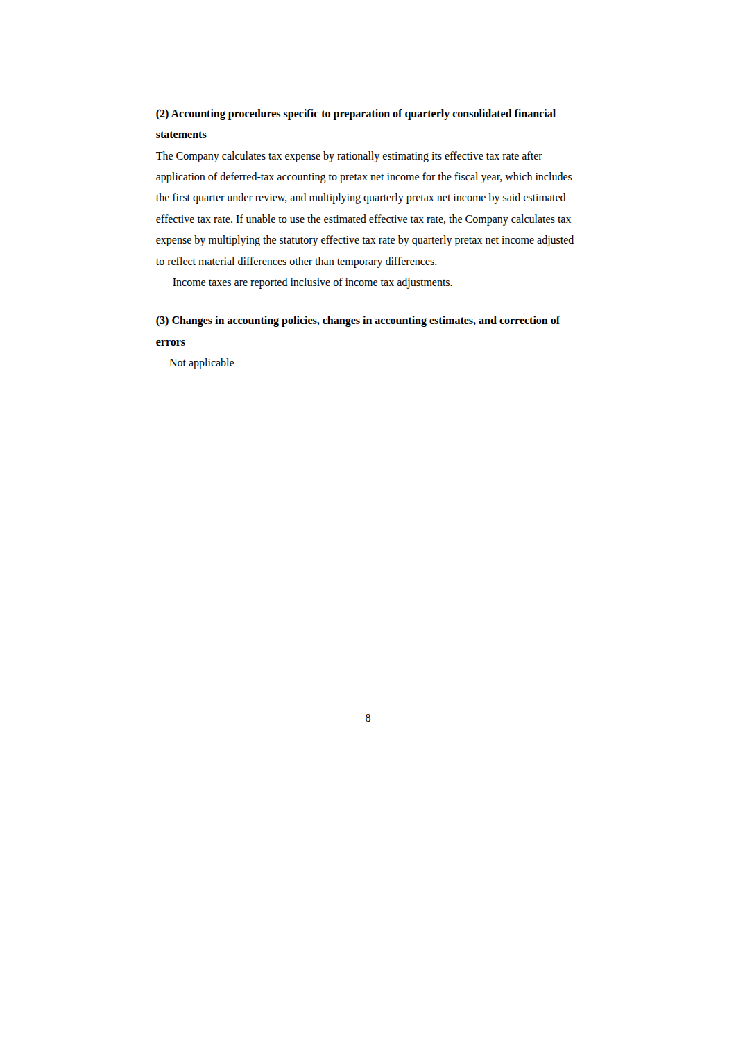(2) Accounting procedures specific to preparation of quarterly consolidated financial statements
The Company calculates tax expense by rationally estimating its effective tax rate after application of deferred-tax accounting to pretax net income for the fiscal year, which includes the first quarter under review, and multiplying quarterly pretax net income by said estimated effective tax rate. If unable to use the estimated effective tax rate, the Company calculates tax expense by multiplying the statutory effective tax rate by quarterly pretax net income adjusted to reflect material differences other than temporary differences.
Income taxes are reported inclusive of income tax adjustments.
(3) Changes in accounting policies, changes in accounting estimates, and correction of errors
Not applicable
8